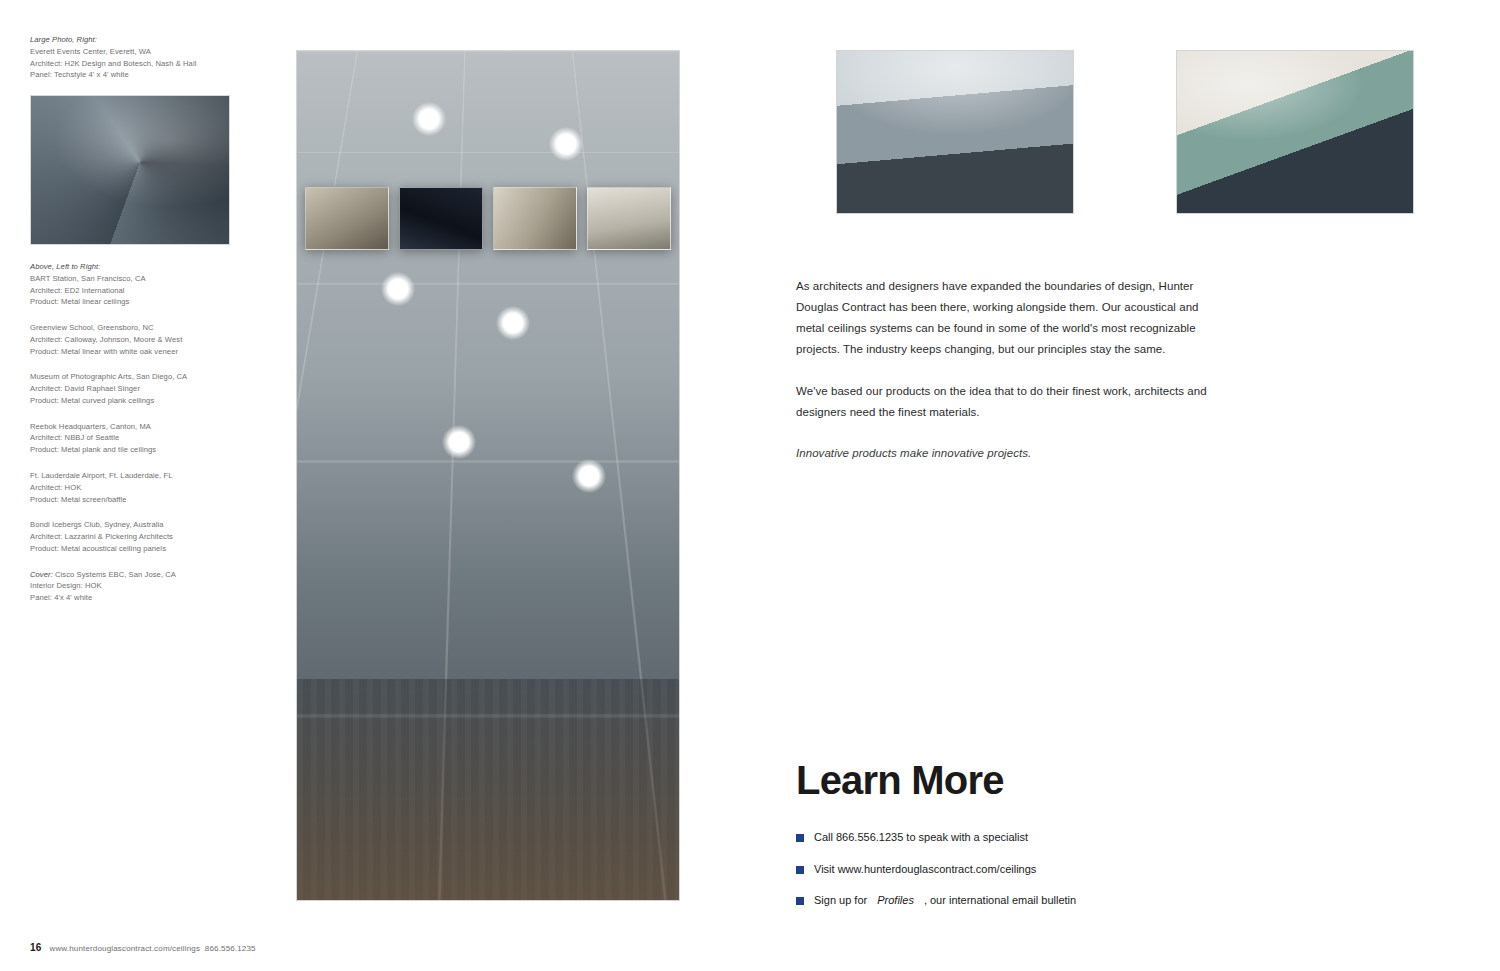Large Photo, Right:
Everett Events Center, Everett, WA
Architect: H2K Design and Botesch, Nash & Hall
Panel: Techstyle 4' x 4' white
Above, Left to Right:
BART Station, San Francisco, CA
Architect: ED2 International
Product: Metal linear ceilings
Greenview School, Greensboro, NC
Architect: Calloway, Johnson, Moore & West
Product: Metal linear with white oak veneer
Museum of Photographic Arts, San Diego, CA
Architect: David Raphael Singer
Product: Metal curved plank ceilings
Reebok Headquarters, Canton, MA
Architect: NBBJ of Seattle
Product: Metal plank and tile ceilings
Ft. Lauderdale Airport, Ft. Lauderdale, FL
Architect: HOK
Product: Metal screen/baffle
Bondi Icebergs Club, Sydney, Australia
Architect: Lazzarini & Pickering Architects
Product: Metal acoustical ceiling panels
Cover: Cisco Systems EBC, San Jose, CA
Interior Design: HOK
Panel: 4'x 4' white
16www.hunterdouglascontract.com/ceilings 866.556.1235
As architects and designers have expanded the boundaries of design, Hunter Douglas Contract has been there, working alongside them. Our acoustical and metal ceilings systems can be found in some of the world's most recognizable projects. The industry keeps changing, but our principles stay the same.
We've based our products on the idea that to do their finest work, architects and designers need the finest materials.
Innovative products make innovative projects.
Learn More
Call 866.556.1235 to speak with a specialist
Visit www.hunterdouglascontract.com/ceilings
Sign up for Profiles, our international email bulletin